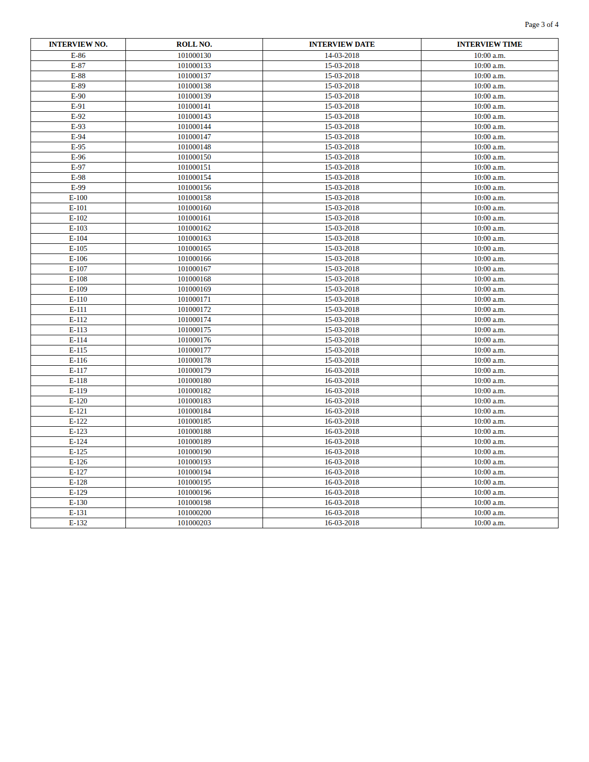Page 3 of 4
| INTERVIEW NO. | ROLL NO. | INTERVIEW DATE | INTERVIEW TIME |
| --- | --- | --- | --- |
| E-86 | 101000130 | 14-03-2018 | 10:00 a.m. |
| E-87 | 101000133 | 15-03-2018 | 10:00 a.m. |
| E-88 | 101000137 | 15-03-2018 | 10:00 a.m. |
| E-89 | 101000138 | 15-03-2018 | 10:00 a.m. |
| E-90 | 101000139 | 15-03-2018 | 10:00 a.m. |
| E-91 | 101000141 | 15-03-2018 | 10:00 a.m. |
| E-92 | 101000143 | 15-03-2018 | 10:00 a.m. |
| E-93 | 101000144 | 15-03-2018 | 10:00 a.m. |
| E-94 | 101000147 | 15-03-2018 | 10:00 a.m. |
| E-95 | 101000148 | 15-03-2018 | 10:00 a.m. |
| E-96 | 101000150 | 15-03-2018 | 10:00 a.m. |
| E-97 | 101000151 | 15-03-2018 | 10:00 a.m. |
| E-98 | 101000154 | 15-03-2018 | 10:00 a.m. |
| E-99 | 101000156 | 15-03-2018 | 10:00 a.m. |
| E-100 | 101000158 | 15-03-2018 | 10:00 a.m. |
| E-101 | 101000160 | 15-03-2018 | 10:00 a.m. |
| E-102 | 101000161 | 15-03-2018 | 10:00 a.m. |
| E-103 | 101000162 | 15-03-2018 | 10:00 a.m. |
| E-104 | 101000163 | 15-03-2018 | 10:00 a.m. |
| E-105 | 101000165 | 15-03-2018 | 10:00 a.m. |
| E-106 | 101000166 | 15-03-2018 | 10:00 a.m. |
| E-107 | 101000167 | 15-03-2018 | 10:00 a.m. |
| E-108 | 101000168 | 15-03-2018 | 10:00 a.m. |
| E-109 | 101000169 | 15-03-2018 | 10:00 a.m. |
| E-110 | 101000171 | 15-03-2018 | 10:00 a.m. |
| E-111 | 101000172 | 15-03-2018 | 10:00 a.m. |
| E-112 | 101000174 | 15-03-2018 | 10:00 a.m. |
| E-113 | 101000175 | 15-03-2018 | 10:00 a.m. |
| E-114 | 101000176 | 15-03-2018 | 10:00 a.m. |
| E-115 | 101000177 | 15-03-2018 | 10:00 a.m. |
| E-116 | 101000178 | 15-03-2018 | 10:00 a.m. |
| E-117 | 101000179 | 16-03-2018 | 10:00 a.m. |
| E-118 | 101000180 | 16-03-2018 | 10:00 a.m. |
| E-119 | 101000182 | 16-03-2018 | 10:00 a.m. |
| E-120 | 101000183 | 16-03-2018 | 10:00 a.m. |
| E-121 | 101000184 | 16-03-2018 | 10:00 a.m. |
| E-122 | 101000185 | 16-03-2018 | 10:00 a.m. |
| E-123 | 101000188 | 16-03-2018 | 10:00 a.m. |
| E-124 | 101000189 | 16-03-2018 | 10:00 a.m. |
| E-125 | 101000190 | 16-03-2018 | 10:00 a.m. |
| E-126 | 101000193 | 16-03-2018 | 10:00 a.m. |
| E-127 | 101000194 | 16-03-2018 | 10:00 a.m. |
| E-128 | 101000195 | 16-03-2018 | 10:00 a.m. |
| E-129 | 101000196 | 16-03-2018 | 10:00 a.m. |
| E-130 | 101000198 | 16-03-2018 | 10:00 a.m. |
| E-131 | 101000200 | 16-03-2018 | 10:00 a.m. |
| E-132 | 101000203 | 16-03-2018 | 10:00 a.m. |